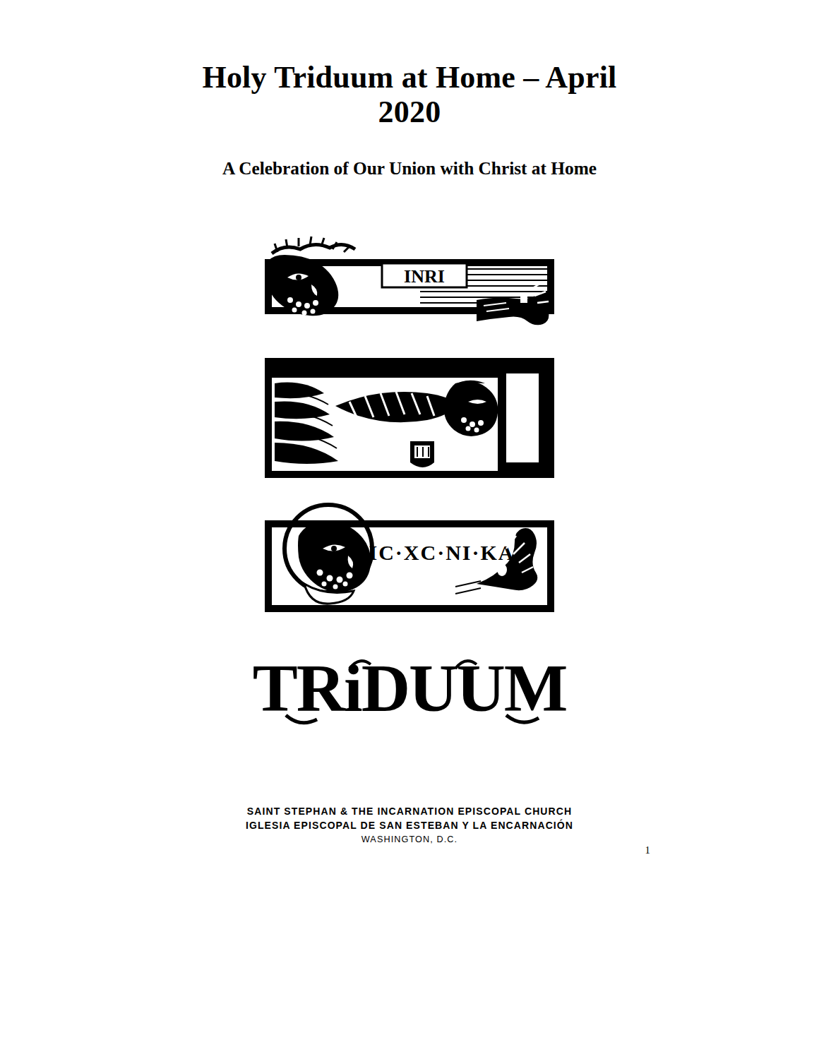Holy Triduum at Home – April 2020
A Celebration of Our Union with Christ at Home
INRI IC·XC·NI·KA TRiDUUM
Saint Stephan & the Incarnation Episcopal Church
Iglesia Episcopal de San Esteban y la Encarnación
Washington, D.C.
1